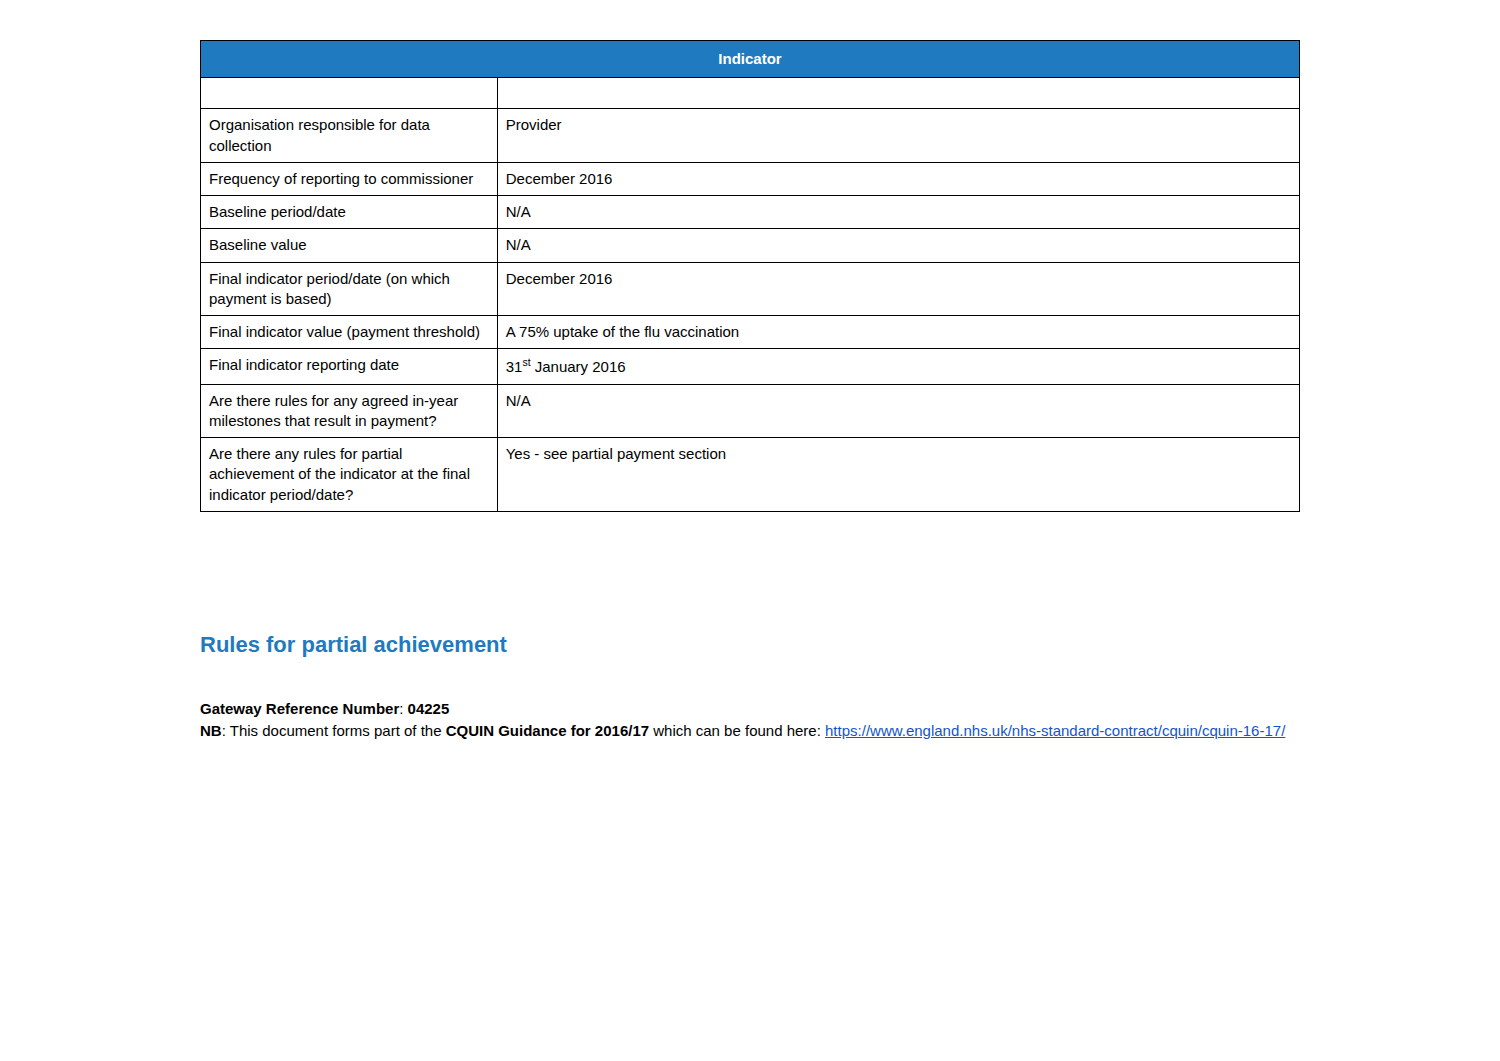| Indicator |
| --- |
| Organisation responsible for data collection | Provider |
| Frequency of reporting to commissioner | December 2016 |
| Baseline period/date | N/A |
| Baseline value | N/A |
| Final indicator period/date (on which payment is based) | December 2016 |
| Final indicator value (payment threshold) | A 75% uptake of the flu vaccination |
| Final indicator reporting date | 31 st January 2016 |
| Are there rules for any agreed in-year milestones that result in payment? | N/A |
| Are there any rules for partial achievement of the indicator at the final indicator period/date? | Yes - see partial payment section |
Rules for partial achievement
Gateway Reference Number: 04225
NB: This document forms part of the CQUIN Guidance for 2016/17 which can be found here: https://www.england.nhs.uk/nhs-standard-contract/cquin/cquin-16-17/